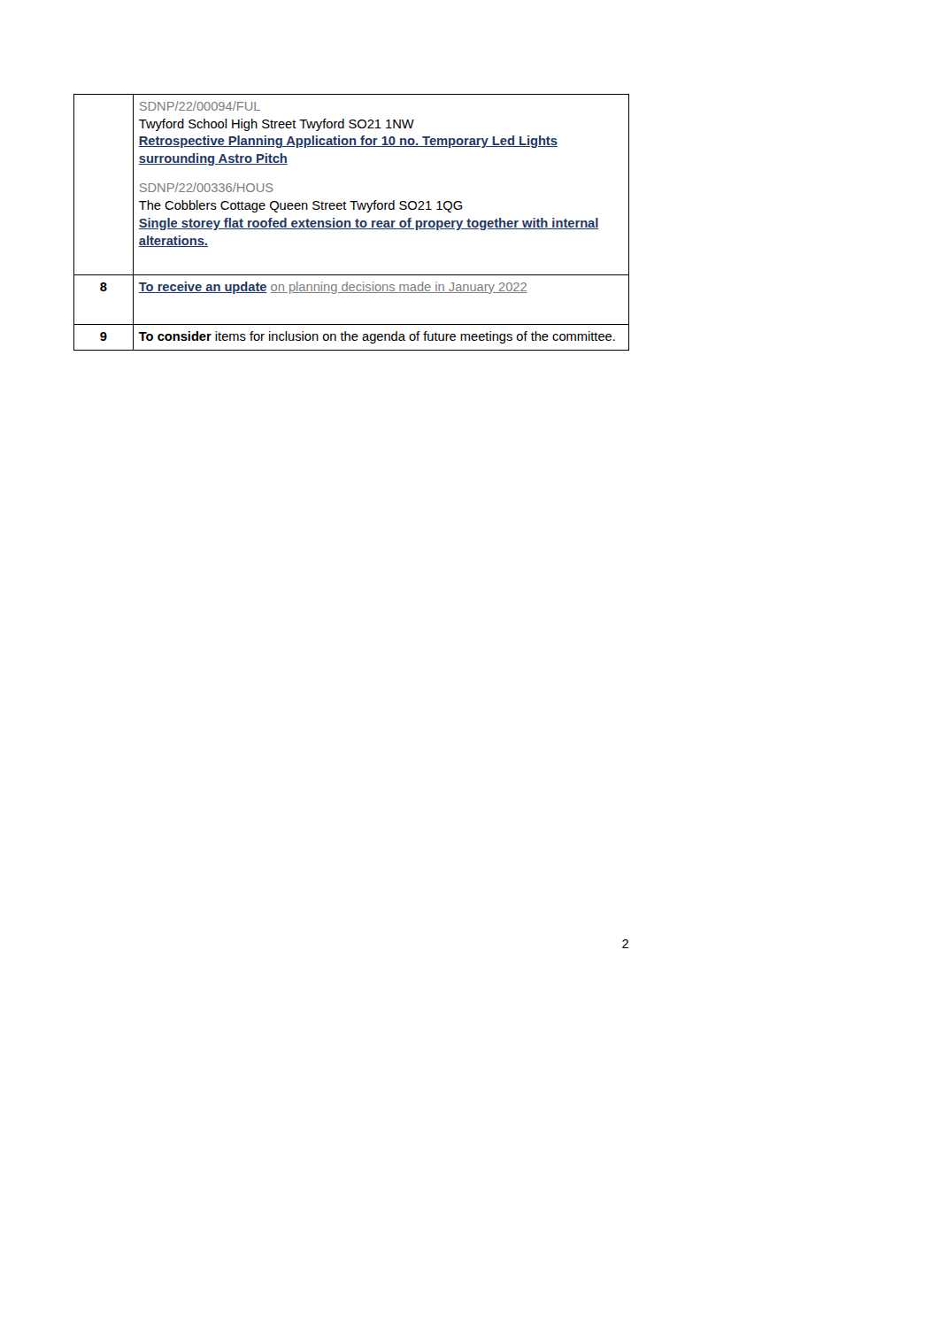| | SDNP/22/00094/FUL Twyford School High Street Twyford SO21 1NW Retrospective Planning Application for 10 no. Temporary Led Lights surrounding Astro Pitch SDNP/22/00336/HOUS The Cobblers Cottage Queen Street Twyford SO21 1QG Single storey flat roofed extension to rear of propery together with internal alterations. |
| 8 | To receive an update on planning decisions made in January 2022 |
| 9 | To consider items for inclusion on the agenda of future meetings of the committee. |
2